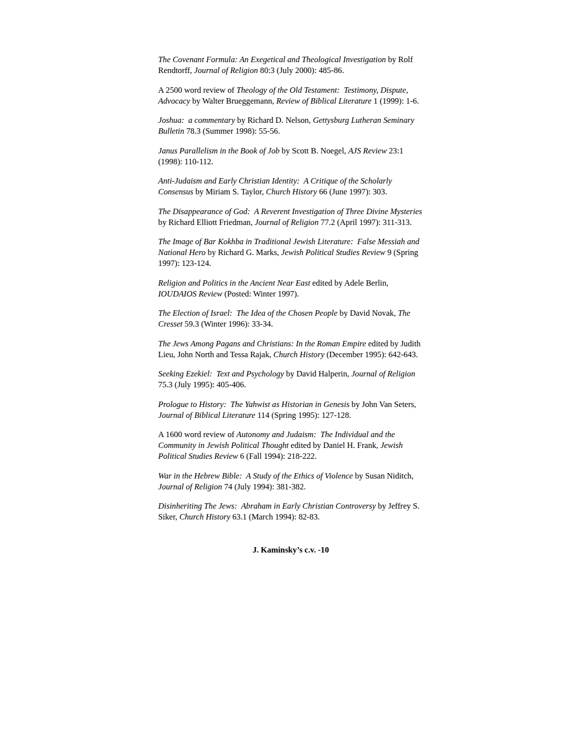The Covenant Formula: An Exegetical and Theological Investigation by Rolf Rendtorff, Journal of Religion 80:3 (July 2000): 485-86.
A 2500 word review of Theology of the Old Testament: Testimony, Dispute, Advocacy by Walter Brueggemann, Review of Biblical Literature 1 (1999): 1-6.
Joshua: a commentary by Richard D. Nelson, Gettysburg Lutheran Seminary Bulletin 78.3 (Summer 1998): 55-56.
Janus Parallelism in the Book of Job by Scott B. Noegel, AJS Review 23:1 (1998): 110-112.
Anti-Judaism and Early Christian Identity: A Critique of the Scholarly Consensus by Miriam S. Taylor, Church History 66 (June 1997): 303.
The Disappearance of God: A Reverent Investigation of Three Divine Mysteries by Richard Elliott Friedman, Journal of Religion 77.2 (April 1997): 311-313.
The Image of Bar Kokhba in Traditional Jewish Literature: False Messiah and National Hero by Richard G. Marks, Jewish Political Studies Review 9 (Spring 1997): 123-124.
Religion and Politics in the Ancient Near East edited by Adele Berlin, IOUDAIOS Review (Posted: Winter 1997).
The Election of Israel: The Idea of the Chosen People by David Novak, The Cresset 59.3 (Winter 1996): 33-34.
The Jews Among Pagans and Christians: In the Roman Empire edited by Judith Lieu, John North and Tessa Rajak, Church History (December 1995): 642-643.
Seeking Ezekiel: Text and Psychology by David Halperin, Journal of Religion 75.3 (July 1995): 405-406.
Prologue to History: The Yahwist as Historian in Genesis by John Van Seters, Journal of Biblical Literature 114 (Spring 1995): 127-128.
A 1600 word review of Autonomy and Judaism: The Individual and the Community in Jewish Political Thought edited by Daniel H. Frank, Jewish Political Studies Review 6 (Fall 1994): 218-222.
War in the Hebrew Bible: A Study of the Ethics of Violence by Susan Niditch, Journal of Religion 74 (July 1994): 381-382.
Disinheriting The Jews: Abraham in Early Christian Controversy by Jeffrey S. Siker, Church History 63.1 (March 1994): 82-83.
J. Kaminsky’s c.v. -10